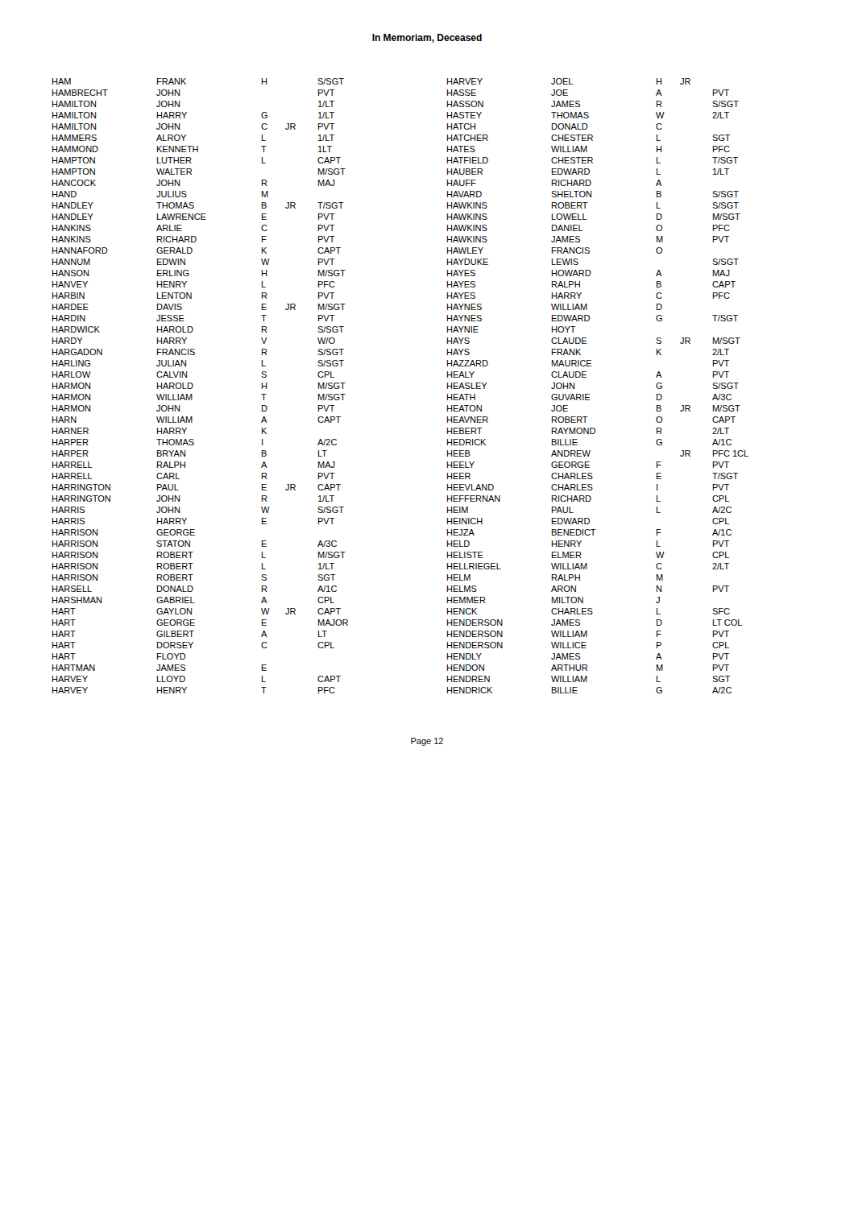In Memoriam, Deceased
| HAM | FRANK | H | | S/SGT | | HARVEY | JOEL | H | JR | |
| HAMBRECHT | JOHN | | | PVT | | HASSE | JOE | A | | PVT |
| HAMILTON | JOHN | | | 1/LT | | HASSON | JAMES | R | | S/SGT |
| HAMILTON | HARRY | G | | 1/LT | | HASTEY | THOMAS | W | | 2/LT |
| HAMILTON | JOHN | C | JR | PVT | | HATCH | DONALD | C | | |
| HAMMERS | ALROY | L | | 1/LT | | HATCHER | CHESTER | L | | SGT |
| HAMMOND | KENNETH | T | | 1LT | | HATES | WILLIAM | H | | PFC |
| HAMPTON | LUTHER | L | | CAPT | | HATFIELD | CHESTER | L | | T/SGT |
| HAMPTON | WALTER | | | M/SGT | | HAUBER | EDWARD | L | | 1/LT |
| HANCOCK | JOHN | R | | MAJ | | HAUFF | RICHARD | A | | |
| HAND | JULIUS | M | | | | HAVARD | SHELTON | B | | S/SGT |
| HANDLEY | THOMAS | B | JR | T/SGT | | HAWKINS | ROBERT | L | | S/SGT |
| HANDLEY | LAWRENCE | E | | PVT | | HAWKINS | LOWELL | D | | M/SGT |
| HANKINS | ARLIE | C | | PVT | | HAWKINS | DANIEL | O | | PFC |
| HANKINS | RICHARD | F | | PVT | | HAWKINS | JAMES | M | | PVT |
| HANNAFORD | GERALD | K | | CAPT | | HAWLEY | FRANCIS | O | | |
| HANNUM | EDWIN | W | | PVT | | HAYDUKE | LEWIS | | | S/SGT |
| HANSON | ERLING | H | | M/SGT | | HAYES | HOWARD | A | | MAJ |
| HANVEY | HENRY | L | | PFC | | HAYES | RALPH | B | | CAPT |
| HARBIN | LENTON | R | | PVT | | HAYES | HARRY | C | | PFC |
| HARDEE | DAVIS | E | JR | M/SGT | | HAYNES | WILLIAM | D | | |
| HARDIN | JESSE | T | | PVT | | HAYNES | EDWARD | G | | T/SGT |
| HARDWICK | HAROLD | R | | S/SGT | | HAYNIE | HOYT | | | |
| HARDY | HARRY | V | | W/O | | HAYS | CLAUDE | S | JR | M/SGT |
| HARGADON | FRANCIS | R | | S/SGT | | HAYS | FRANK | K | | 2/LT |
| HARLING | JULIAN | L | | S/SGT | | HAZZARD | MAURICE | | | PVT |
| HARLOW | CALVIN | S | | CPL | | HEALY | CLAUDE | A | | PVT |
| HARMON | HAROLD | H | | M/SGT | | HEASLEY | JOHN | G | | S/SGT |
| HARMON | WILLIAM | T | | M/SGT | | HEATH | GUVARIE | D | | A/3C |
| HARMON | JOHN | D | | PVT | | HEATON | JOE | B | JR | M/SGT |
| HARN | WILLIAM | A | | CAPT | | HEAVNER | ROBERT | O | | CAPT |
| HARNER | HARRY | K | | | | HEBERT | RAYMOND | R | | 2/LT |
| HARPER | THOMAS | I | | A/2C | | HEDRICK | BILLIE | G | | A/1C |
| HARPER | BRYAN | B | | LT | | HEEB | ANDREW | | JR | PFC 1CL |
| HARRELL | RALPH | A | | MAJ | | HEELY | GEORGE | F | | PVT |
| HARRELL | CARL | R | | PVT | | HEER | CHARLES | E | | T/SGT |
| HARRINGTON | PAUL | E | JR | CAPT | | HEEVLAND | CHARLES | I | | PVT |
| HARRINGTON | JOHN | R | | 1/LT | | HEFFERNAN | RICHARD | L | | CPL |
| HARRIS | JOHN | W | | S/SGT | | HEIM | PAUL | L | | A/2C |
| HARRIS | HARRY | E | | PVT | | HEINICH | EDWARD | | | CPL |
| HARRISON | GEORGE | | | | | HEJZA | BENEDICT | F | | A/1C |
| HARRISON | STATON | E | | A/3C | | HELD | HENRY | L | | PVT |
| HARRISON | ROBERT | L | | M/SGT | | HELISTE | ELMER | W | | CPL |
| HARRISON | ROBERT | L | | 1/LT | | HELLRIEGEL | WILLIAM | C | | 2/LT |
| HARRISON | ROBERT | S | | SGT | | HELM | RALPH | M | | |
| HARSELL | DONALD | R | | A/1C | | HELMS | ARON | N | | PVT |
| HARSHMAN | GABRIEL | A | | CPL | | HEMMER | MILTON | J | | |
| HART | GAYLON | W | JR | CAPT | | HENCK | CHARLES | L | | SFC |
| HART | GEORGE | E | | MAJOR | | HENDERSON | JAMES | D | | LT COL |
| HART | GILBERT | A | | LT | | HENDERSON | WILLIAM | F | | PVT |
| HART | DORSEY | C | | CPL | | HENDERSON | WILLICE | P | | CPL |
| HART | FLOYD | | | | | HENDLY | JAMES | A | | PVT |
| HARTMAN | JAMES | E | | | | HENDON | ARTHUR | M | | PVT |
| HARVEY | LLOYD | L | | CAPT | | HENDREN | WILLIAM | L | | SGT |
| HARVEY | HENRY | T | | PFC | | HENDRICK | BILLIE | G | | A/2C |
Page 12